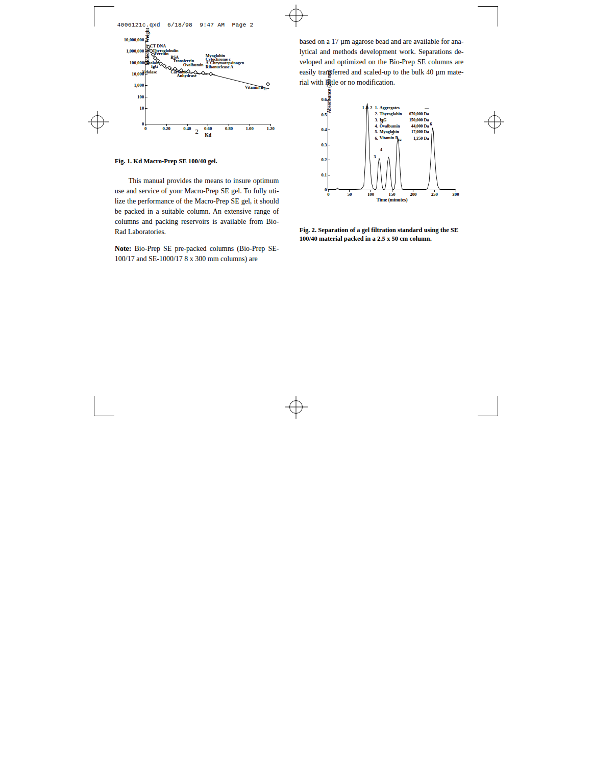4006121c.qxd 6/18/98 9:47 AM Page 2
Molecular Weight
10,000,000
1,000,000
100,000
10,000
1,000
100
10
0
0
0.20
0.40
0.60
0.80
1.00
1.20
Kd
CT DNA
Thyroglobulin
Ferritin
BSA
Transferrin
Catalase
IgG
Aldolase
Ovalbumin
Carbonic
Anhydrase
Myoglobin
Cytochrome c
A-Chrymotrpsinogen
Ribonuclease A
Vitamin B12
Fig. 1. Kd Macro-Prep SE 100/40 gel.
This manual provides the means to insure optimum use and service of your Macro-Prep SE gel. To fully utilize the performance of the Macro-Prep SE gel, it should be packed in a suitable column. An extensive range of columns and packing reservoirs is available from Bio-Rad Laboratories.
Note: Bio-Prep SE pre-packed columns (Bio-Prep SE-100/17 and SE-1000/17 8 x 300 mm columns) are
2
based on a 17 µm agarose bead and are available for analytical and methods development work. Separations developed and optimized on the Bio-Prep SE columns are easily transferred and scaled-up to the bulk 40 µm material with little or no modification.
Absorbance (280 nm)
0.6
0.5
0.4
0.3
0.2
0.1
0
0
50
100
150
200
250
300
Time (minutes)
| 1. | Aggregates | — |
| 2. | Thyroglobin | 670,000 Da |
| 3. | IgG | 150,000 Da |
| 4. | Ovalbumin | 44,000 Da |
| 5. | Myoglobin | 17,000 Da |
| 6. | Vitamin B 12 | 1,350 Da |
1 & 2
3
4
5
6
Fig. 2. Separation of a gel filtration standard using the SE 100/40 material packed in a 2.5 x 50 cm column.
3